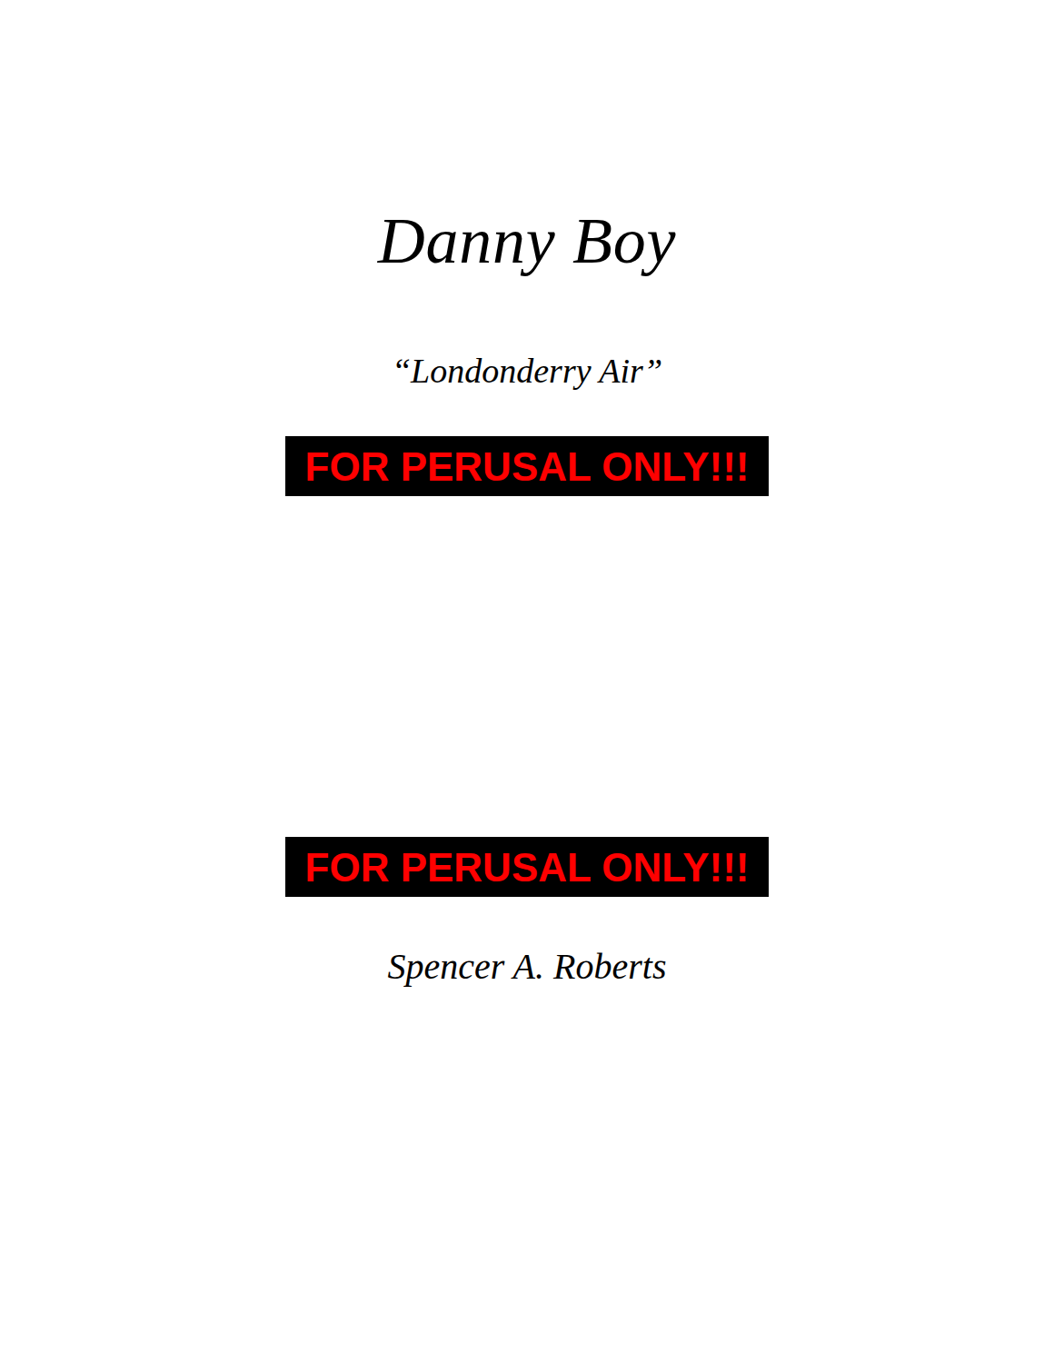Danny Boy
“Londonderry Air”
FOR PERUSAL ONLY!!!
FOR PERUSAL ONLY!!!
Spencer A. Roberts